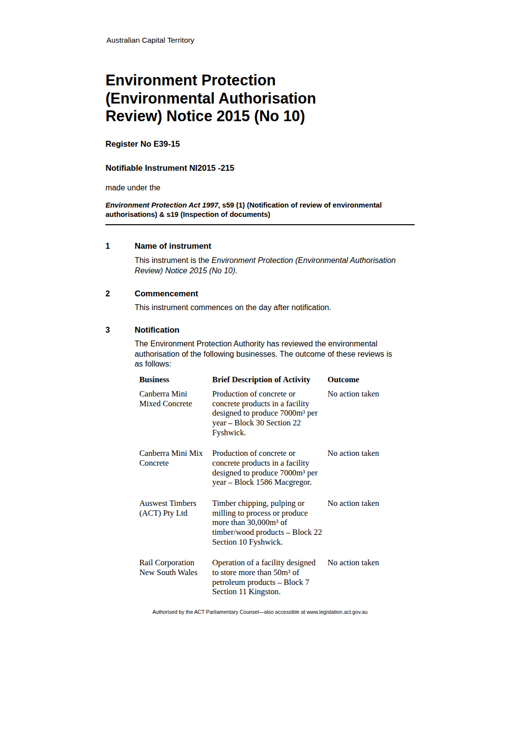Australian Capital Territory
Environment Protection (Environmental Authorisation Review) Notice 2015 (No 10)
Register No E39-15
Notifiable Instrument NI2015 -215
made under the
Environment Protection Act 1997, s59 (1) (Notification of review of environmental authorisations) & s19 (Inspection of documents)
1 Name of instrument
This instrument is the Environment Protection (Environmental Authorisation Review) Notice 2015 (No 10).
2 Commencement
This instrument commences on the day after notification.
3 Notification
The Environment Protection Authority has reviewed the environmental authorisation of the following businesses. The outcome of these reviews is as follows:
| Business | Brief Description of Activity | Outcome |
| --- | --- | --- |
| Canberra Mini Mixed Concrete | Production of concrete or concrete products in a facility designed to produce 7000m³ per year – Block 30 Section 22 Fyshwick. | No action taken |
| Canberra Mini Mix Concrete | Production of concrete or concrete products in a facility designed to produce 7000m³ per year – Block 1586 Macgregor. | No action taken |
| Auswest Timbers (ACT) Pty Ltd | Timber chipping, pulping or milling to process or produce more than 30,000m³ of timber/wood products – Block 22 Section 10 Fyshwick. | No action taken |
| Rail Corporation New South Wales | Operation of a facility designed to store more than 50m³ of petroleum products – Block 7 Section 11 Kingston. | No action taken |
Authorised by the ACT Parliamentary Counsel—also accessible at www.legislation.act.gov.au